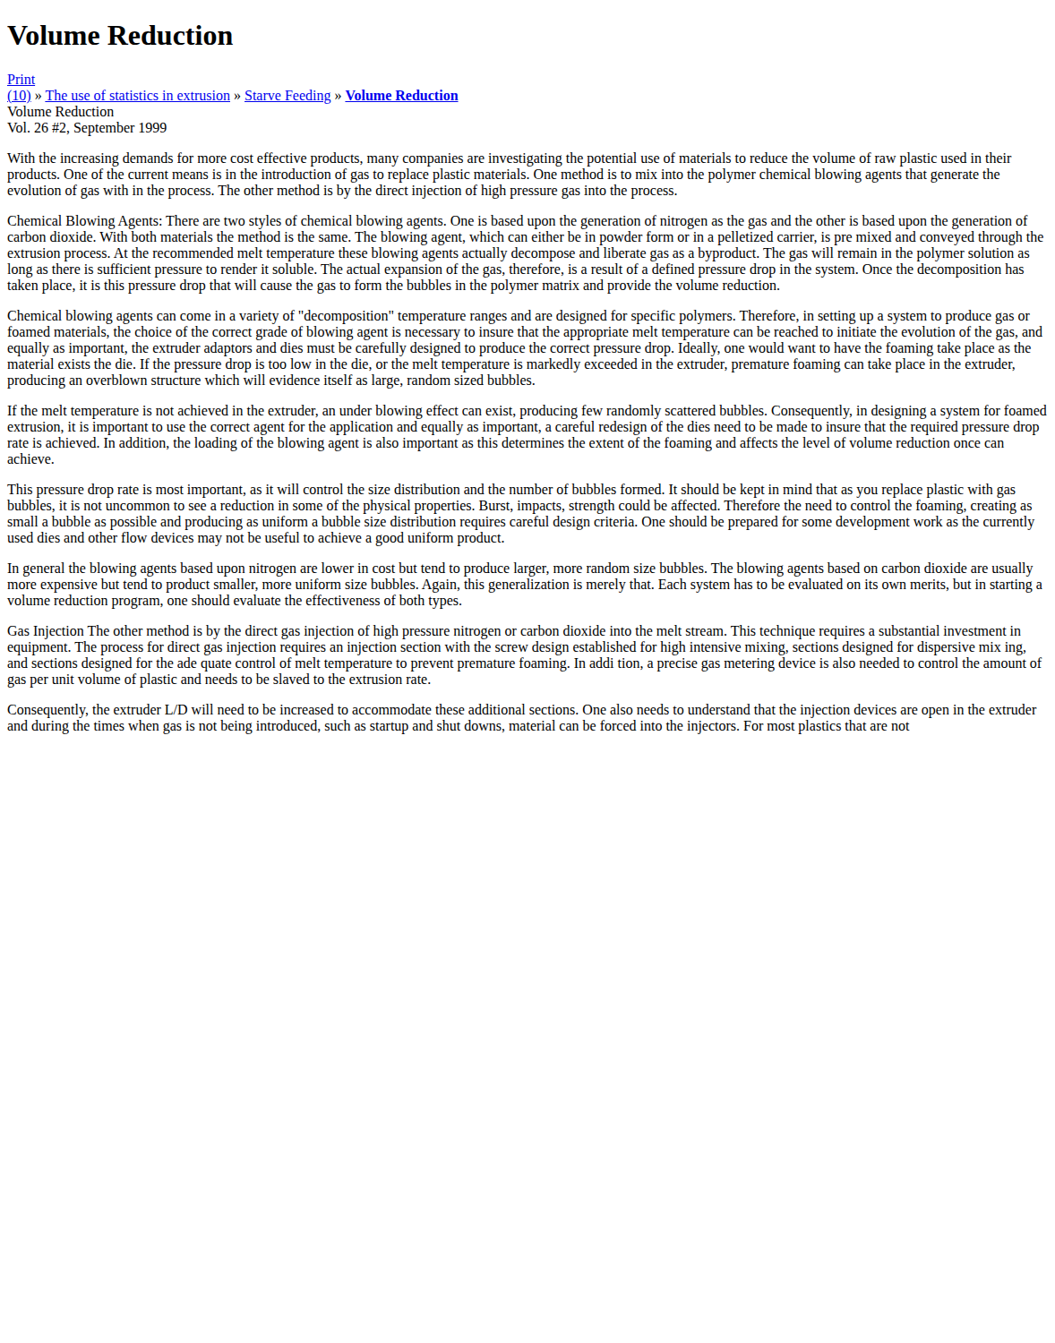Volume Reduction
Print
(10) » The use of statistics in extrusion » Starve Feeding » Volume Reduction
Volume Reduction
Vol. 26 #2, September 1999
With the increasing demands for more cost effective products, many companies are investigating the potential use of materials to reduce the volume of raw plastic used in their products. One of the current means is in the introduction of gas to replace plastic materials. One method is to mix into the polymer chemical blowing agents that generate the evolution of gas with in the process. The other method is by the direct injection of high pressure gas into the process.
Chemical Blowing Agents: There are two styles of chemical blowing agents. One is based upon the generation of nitrogen as the gas and the other is based upon the generation of carbon dioxide. With both materials the method is the same. The blowing agent, which can either be in powder form or in a pelletized carrier, is pre mixed and conveyed through the extrusion process. At the recommended melt temperature these blowing agents actually decompose and liberate gas as a byproduct. The gas will remain in the polymer solution as long as there is sufficient pressure to render it soluble. The actual expansion of the gas, therefore, is a result of a defined pressure drop in the system. Once the decomposition has taken place, it is this pressure drop that will cause the gas to form the bubbles in the polymer matrix and provide the volume reduction.
Chemical blowing agents can come in a variety of "decomposition" temperature ranges and are designed for specific polymers. Therefore, in setting up a system to produce gas or foamed materials, the choice of the correct grade of blowing agent is necessary to insure that the appropriate melt temperature can be reached to initiate the evolution of the gas, and equally as important, the extruder adaptors and dies must be carefully designed to produce the correct pressure drop. Ideally, one would want to have the foaming take place as the material exists the die. If the pressure drop is too low in the die, or the melt temperature is markedly exceeded in the extruder, premature foaming can take place in the extruder, producing an overblown structure which will evidence itself as large, random sized bubbles.
If the melt temperature is not achieved in the extruder, an under blowing effect can exist, producing few randomly scattered bubbles. Consequently, in designing a system for foamed extrusion, it is important to use the correct agent for the application and equally as important, a careful redesign of the dies need to be made to insure that the required pressure drop rate is achieved. In addition, the loading of the blowing agent is also important as this determines the extent of the foaming and affects the level of volume reduction once can achieve.
This pressure drop rate is most important, as it will control the size distribution and the number of bubbles formed. It should be kept in mind that as you replace plastic with gas bubbles, it is not uncommon to see a reduction in some of the physical properties. Burst, impacts, strength could be affected. Therefore the need to control the foaming, creating as small a bubble as possible and producing as uniform a bubble size distribution requires careful design criteria. One should be prepared for some development work as the currently used dies and other flow devices may not be useful to achieve a good uniform product.
In general the blowing agents based upon nitrogen are lower in cost but tend to produce larger, more random size bubbles. The blowing agents based on carbon dioxide are usually more expensive but tend to product smaller, more uniform size bubbles. Again, this generalization is merely that. Each system has to be evaluated on its own merits, but in starting a volume reduction program, one should evaluate the effectiveness of both types.
Gas Injection The other method is by the direct gas injection of high pressure nitrogen or carbon dioxide into the melt stream. This technique requires a substantial investment in equipment. The process for direct gas injection requires an injection section with the screw design established for high intensive mixing, sections designed for dispersive mix ing, and sections designed for the ade quate control of melt temperature to prevent premature foaming. In addi tion, a precise gas metering device is also needed to control the amount of gas per unit volume of plastic and needs to be slaved to the extrusion rate.
Consequently, the extruder L/D will need to be increased to accommodate these additional sections. One also needs to understand that the injection devices are open in the extruder and during the times when gas is not being introduced, such as startup and shut downs, material can be forced into the injectors. For most plastics that are not